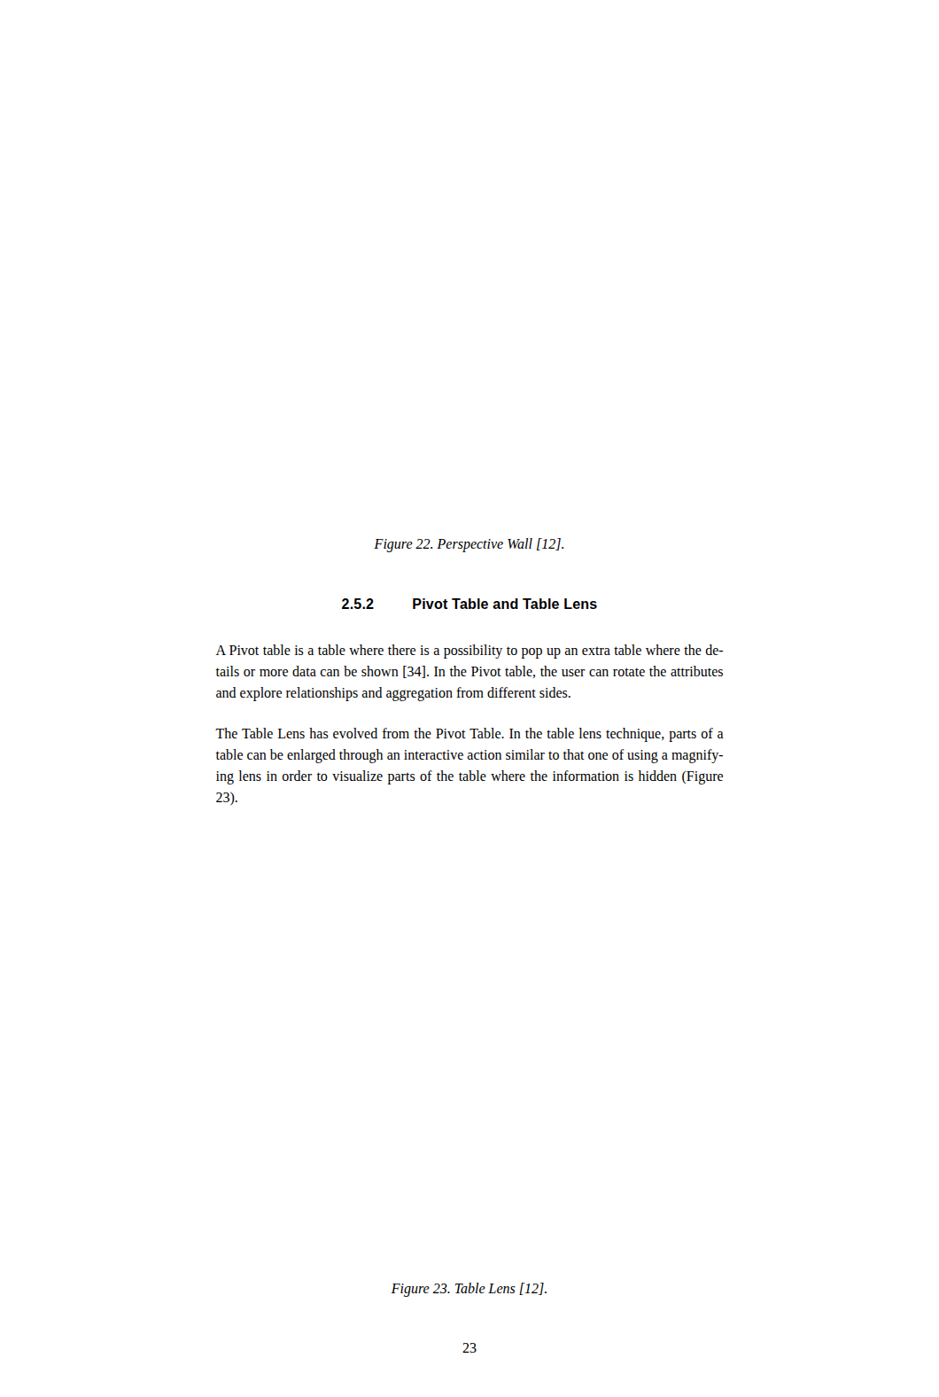Figure 22. Perspective Wall [12].
2.5.2 Pivot Table and Table Lens
A Pivot table is a table where there is a possibility to pop up an extra table where the details or more data can be shown [34]. In the Pivot table, the user can rotate the attributes and explore relationships and aggregation from different sides.
The Table Lens has evolved from the Pivot Table. In the table lens technique, parts of a table can be enlarged through an interactive action similar to that one of using a magnifying lens in order to visualize parts of the table where the information is hidden (Figure 23).
Figure 23. Table Lens [12].
23